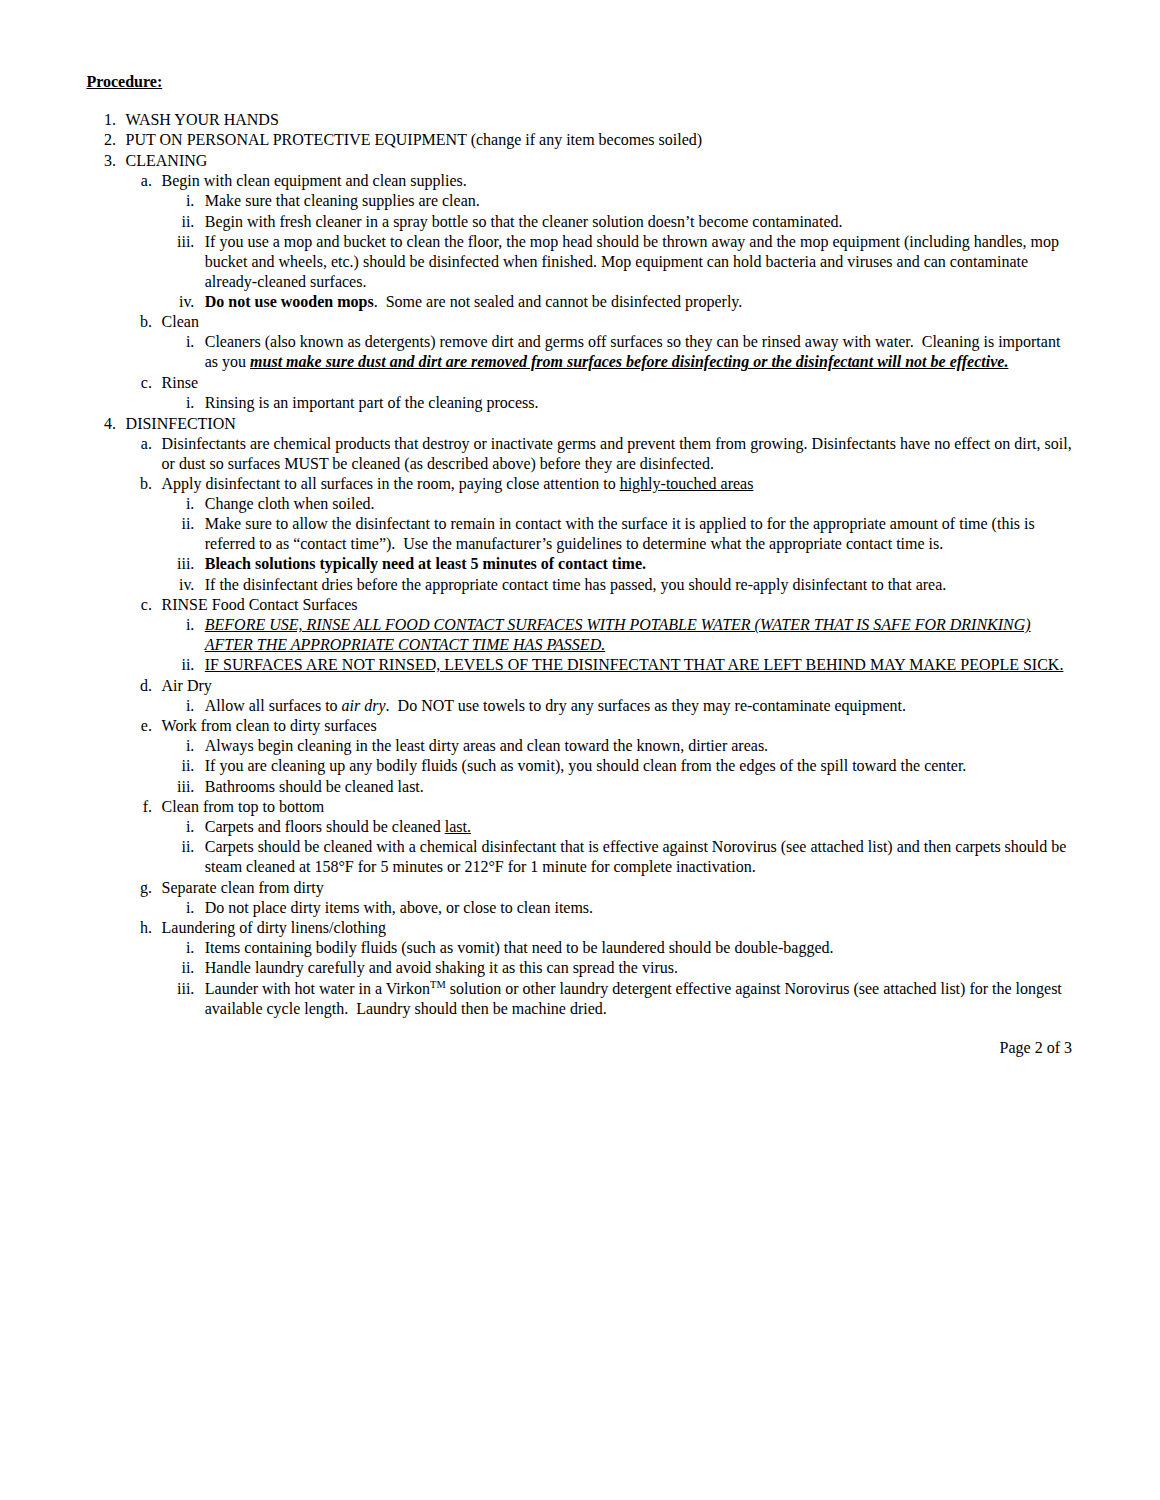Procedure:
WASH YOUR HANDS
PUT ON PERSONAL PROTECTIVE EQUIPMENT (change if any item becomes soiled)
CLEANING
Begin with clean equipment and clean supplies.
Make sure that cleaning supplies are clean.
Begin with fresh cleaner in a spray bottle so that the cleaner solution doesn’t become contaminated.
If you use a mop and bucket to clean the floor, the mop head should be thrown away and the mop equipment (including handles, mop bucket and wheels, etc.) should be disinfected when finished. Mop equipment can hold bacteria and viruses and can contaminate already-cleaned surfaces.
Do not use wooden mops. Some are not sealed and cannot be disinfected properly.
Clean
Cleaners (also known as detergents) remove dirt and germs off surfaces so they can be rinsed away with water. Cleaning is important as you must make sure dust and dirt are removed from surfaces before disinfecting or the disinfectant will not be effective.
Rinse
Rinsing is an important part of the cleaning process.
DISINFECTION
Disinfectants are chemical products that destroy or inactivate germs and prevent them from growing. Disinfectants have no effect on dirt, soil, or dust so surfaces MUST be cleaned (as described above) before they are disinfected.
Apply disinfectant to all surfaces in the room, paying close attention to highly-touched areas
Change cloth when soiled.
Make sure to allow the disinfectant to remain in contact with the surface it is applied to for the appropriate amount of time (this is referred to as “contact time”). Use the manufacturer’s guidelines to determine what the appropriate contact time is.
Bleach solutions typically need at least 5 minutes of contact time.
If the disinfectant dries before the appropriate contact time has passed, you should re-apply disinfectant to that area.
RINSE Food Contact Surfaces
BEFORE USE, RINSE ALL FOOD CONTACT SURFACES WITH POTABLE WATER (WATER THAT IS SAFE FOR DRINKING) AFTER THE APPROPRIATE CONTACT TIME HAS PASSED.
IF SURFACES ARE NOT RINSED, LEVELS OF THE DISINFECTANT THAT ARE LEFT BEHIND MAY MAKE PEOPLE SICK.
Air Dry
Allow all surfaces to air dry. Do NOT use towels to dry any surfaces as they may re-contaminate equipment.
Work from clean to dirty surfaces
Always begin cleaning in the least dirty areas and clean toward the known, dirtier areas.
If you are cleaning up any bodily fluids (such as vomit), you should clean from the edges of the spill toward the center.
Bathrooms should be cleaned last.
Clean from top to bottom
Carpets and floors should be cleaned last.
Carpets should be cleaned with a chemical disinfectant that is effective against Norovirus (see attached list) and then carpets should be steam cleaned at 158°F for 5 minutes or 212°F for 1 minute for complete inactivation.
Separate clean from dirty
Do not place dirty items with, above, or close to clean items.
Laundering of dirty linens/clothing
Items containing bodily fluids (such as vomit) that need to be laundered should be double-bagged.
Handle laundry carefully and avoid shaking it as this can spread the virus.
Launder with hot water in a VirkonTM solution or other laundry detergent effective against Norovirus (see attached list) for the longest available cycle length. Laundry should then be machine dried.
Page 2 of 3